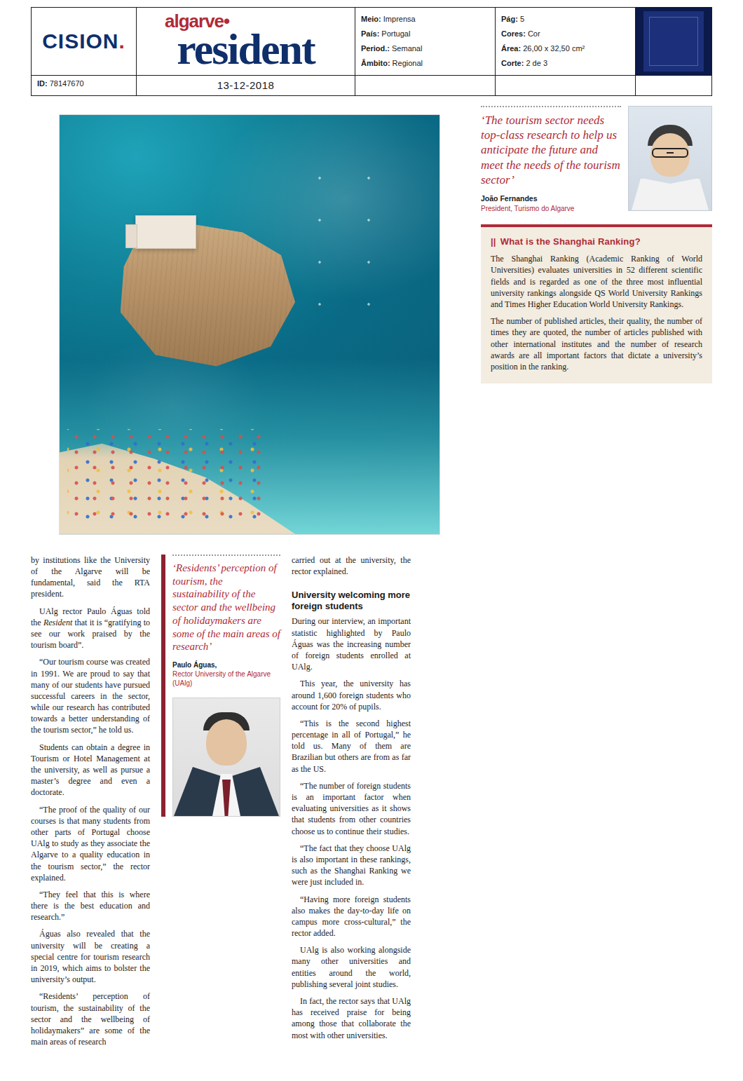CISION.
algarve•
resident
Meio: Imprensa
País: Portugal
Period.: Semanal
Âmbito: Regional
Pág: 5
Cores: Cor
Área: 26,00 x 32,50 cm²
Corte: 2 de 3
ID: 78147670
13-12-2018
‘The tourism sector needs top-class research to help us anticipate the future and meet the needs of the tourism sector’
João Fernandes President, Turismo do Algarve
||What is the Shanghai Ranking?
The Shanghai Ranking (Academic Ranking of World Universities) evaluates universities in 52 different scientific fields and is regarded as one of the three most influential university rankings alongside QS World University Rankings and Times Higher Education World University Rankings.
The number of published articles, their quality, the number of times they are quoted, the number of articles published with other international institutes and the number of research awards are all important factors that dictate a university’s position in the ranking.
by institutions like the University of the Algarve will be fundamental, said the RTA president.
UAlg rector Paulo Águas told the Resident that it is “gratifying to see our work praised by the tourism board”.
“Our tourism course was created in 1991. We are proud to say that many of our students have pursued successful careers in the sector, while our research has contributed towards a better understanding of the tourism sector,” he told us.
Students can obtain a degree in Tourism or Hotel Management at the university, as well as pursue a master’s degree and even a doctorate.
“The proof of the quality of our courses is that many students from other parts of Portugal choose UAlg to study as they associate the Algarve to a quality education in the tourism sector,” the rector explained.
“They feel that this is where there is the best education and research.”
Águas also revealed that the university will be creating a special centre for tourism research in 2019, which aims to bolster the university’s output.
“Residents’ perception of tourism, the sustainability of the sector and the wellbeing of holidaymakers” are some of the main areas of research
‘Residents’ perception of tourism, the sustainability of the sector and the wellbeing of holidaymakers are some of the main areas of research’
Paulo Águas, Rector University of the Algarve (UAlg)
carried out at the university, the rector explained.
University welcoming more foreign students
During our interview, an important statistic highlighted by Paulo Águas was the increasing number of foreign students enrolled at UAlg.
This year, the university has around 1,600 foreign students who account for 20% of pupils.
“This is the second highest percentage in all of Portugal,” he told us. Many of them are Brazilian but others are from as far as the US.
“The number of foreign students is an important factor when evaluating universities as it shows that students from other countries choose us to continue their studies.
“The fact that they choose UAlg is also important in these rankings, such as the Shanghai Ranking we were just included in.
“Having more foreign students also makes the day-to-day life on campus more cross-cultural,” the rector added.
UAlg is also working alongside many other universities and entities around the world, publishing several joint studies.
In fact, the rector says that UAlg has received praise for being among those that collaborate the most with other universities.